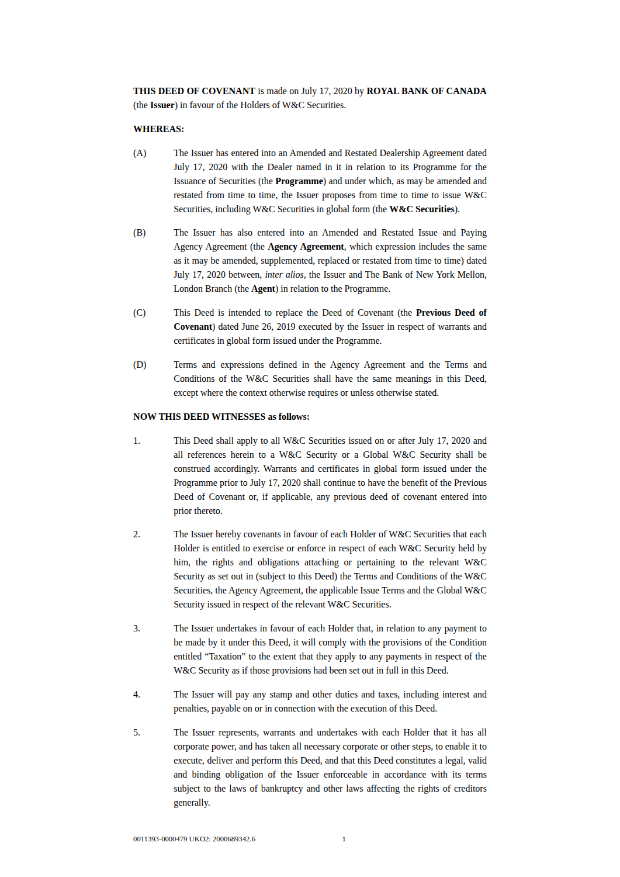THIS DEED OF COVENANT is made on July 17, 2020 by ROYAL BANK OF CANADA (the Issuer) in favour of the Holders of W&C Securities.
WHEREAS:
(A)
The Issuer has entered into an Amended and Restated Dealership Agreement dated July 17, 2020 with the Dealer named in it in relation to its Programme for the Issuance of Securities (the Programme) and under which, as may be amended and restated from time to time, the Issuer proposes from time to time to issue W&C Securities, including W&C Securities in global form (the W&C Securities).
(B)
The Issuer has also entered into an Amended and Restated Issue and Paying Agency Agreement (the Agency Agreement, which expression includes the same as it may be amended, supplemented, replaced or restated from time to time) dated July 17, 2020 between, inter alios, the Issuer and The Bank of New York Mellon, London Branch (the Agent) in relation to the Programme.
(C)
This Deed is intended to replace the Deed of Covenant (the Previous Deed of Covenant) dated June 26, 2019 executed by the Issuer in respect of warrants and certificates in global form issued under the Programme.
(D)
Terms and expressions defined in the Agency Agreement and the Terms and Conditions of the W&C Securities shall have the same meanings in this Deed, except where the context otherwise requires or unless otherwise stated.
NOW THIS DEED WITNESSES as follows:
1.
This Deed shall apply to all W&C Securities issued on or after July 17, 2020 and all references herein to a W&C Security or a Global W&C Security shall be construed accordingly. Warrants and certificates in global form issued under the Programme prior to July 17, 2020 shall continue to have the benefit of the Previous Deed of Covenant or, if applicable, any previous deed of covenant entered into prior thereto.
2.
The Issuer hereby covenants in favour of each Holder of W&C Securities that each Holder is entitled to exercise or enforce in respect of each W&C Security held by him, the rights and obligations attaching or pertaining to the relevant W&C Security as set out in (subject to this Deed) the Terms and Conditions of the W&C Securities, the Agency Agreement, the applicable Issue Terms and the Global W&C Security issued in respect of the relevant W&C Securities.
3.
The Issuer undertakes in favour of each Holder that, in relation to any payment to be made by it under this Deed, it will comply with the provisions of the Condition entitled “Taxation” to the extent that they apply to any payments in respect of the W&C Security as if those provisions had been set out in full in this Deed.
4.
The Issuer will pay any stamp and other duties and taxes, including interest and penalties, payable on or in connection with the execution of this Deed.
5.
The Issuer represents, warrants and undertakes with each Holder that it has all corporate power, and has taken all necessary corporate or other steps, to enable it to execute, deliver and perform this Deed, and that this Deed constitutes a legal, valid and binding obligation of the Issuer enforceable in accordance with its terms subject to the laws of bankruptcy and other laws affecting the rights of creditors generally.
0011393-0000479 UKO2: 2000689342.6 1